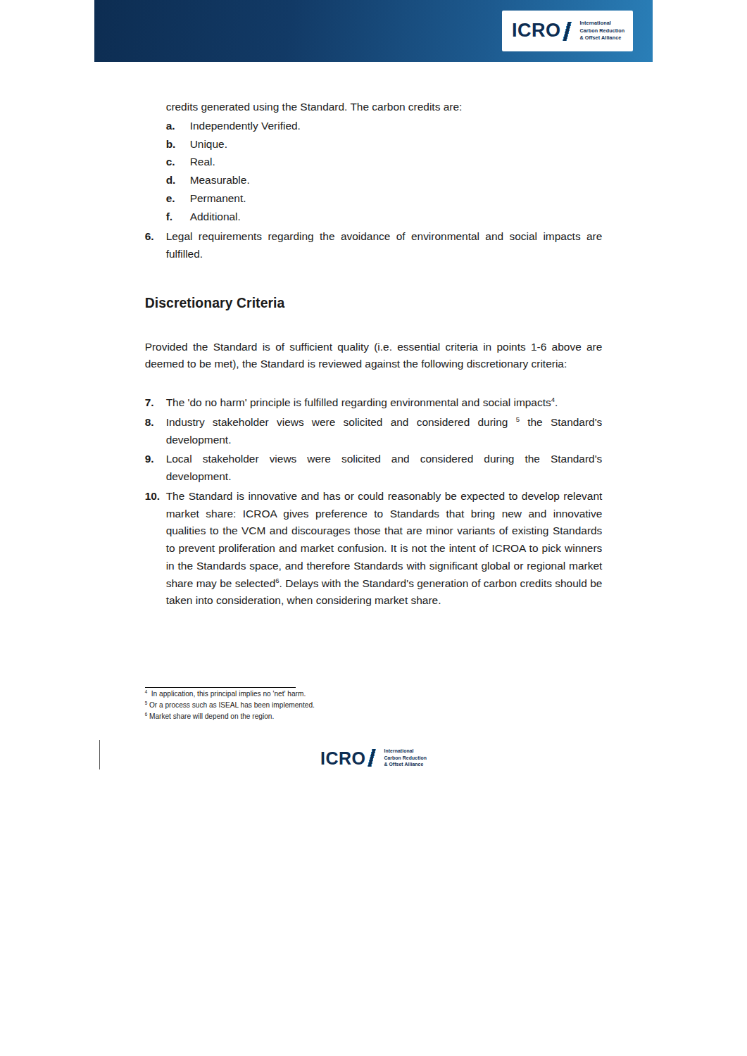ICRO
International
Carbon Reduction
& Offset Alliance
credits generated using the Standard. The carbon credits are:
a. Independently Verified.
b. Unique.
c. Real.
d. Measurable.
e. Permanent.
f. Additional.
6. Legal requirements regarding the avoidance of environmental and social impacts are fulfilled.
Discretionary Criteria
Provided the Standard is of sufficient quality (i.e. essential criteria in points 1-6 above are deemed to be met), the Standard is reviewed against the following discretionary criteria:
7. The 'do no harm' principle is fulfilled regarding environmental and social impacts4.
8. Industry stakeholder views were solicited and considered during 5 the Standard's development.
9. Local stakeholder views were solicited and considered during the Standard's development.
10. The Standard is innovative and has or could reasonably be expected to develop relevant market share: ICROA gives preference to Standards that bring new and innovative qualities to the VCM and discourages those that are minor variants of existing Standards to prevent proliferation and market confusion. It is not the intent of ICROA to pick winners in the Standards space, and therefore Standards with significant global or regional market share may be selected6. Delays with the Standard's generation of carbon credits should be taken into consideration, when considering market share.
4 In application, this principal implies no 'net' harm.
5 Or a process such as ISEAL has been implemented.
6 Market share will depend on the region.
ICRO
International
Carbon Reduction
& Offset Alliance